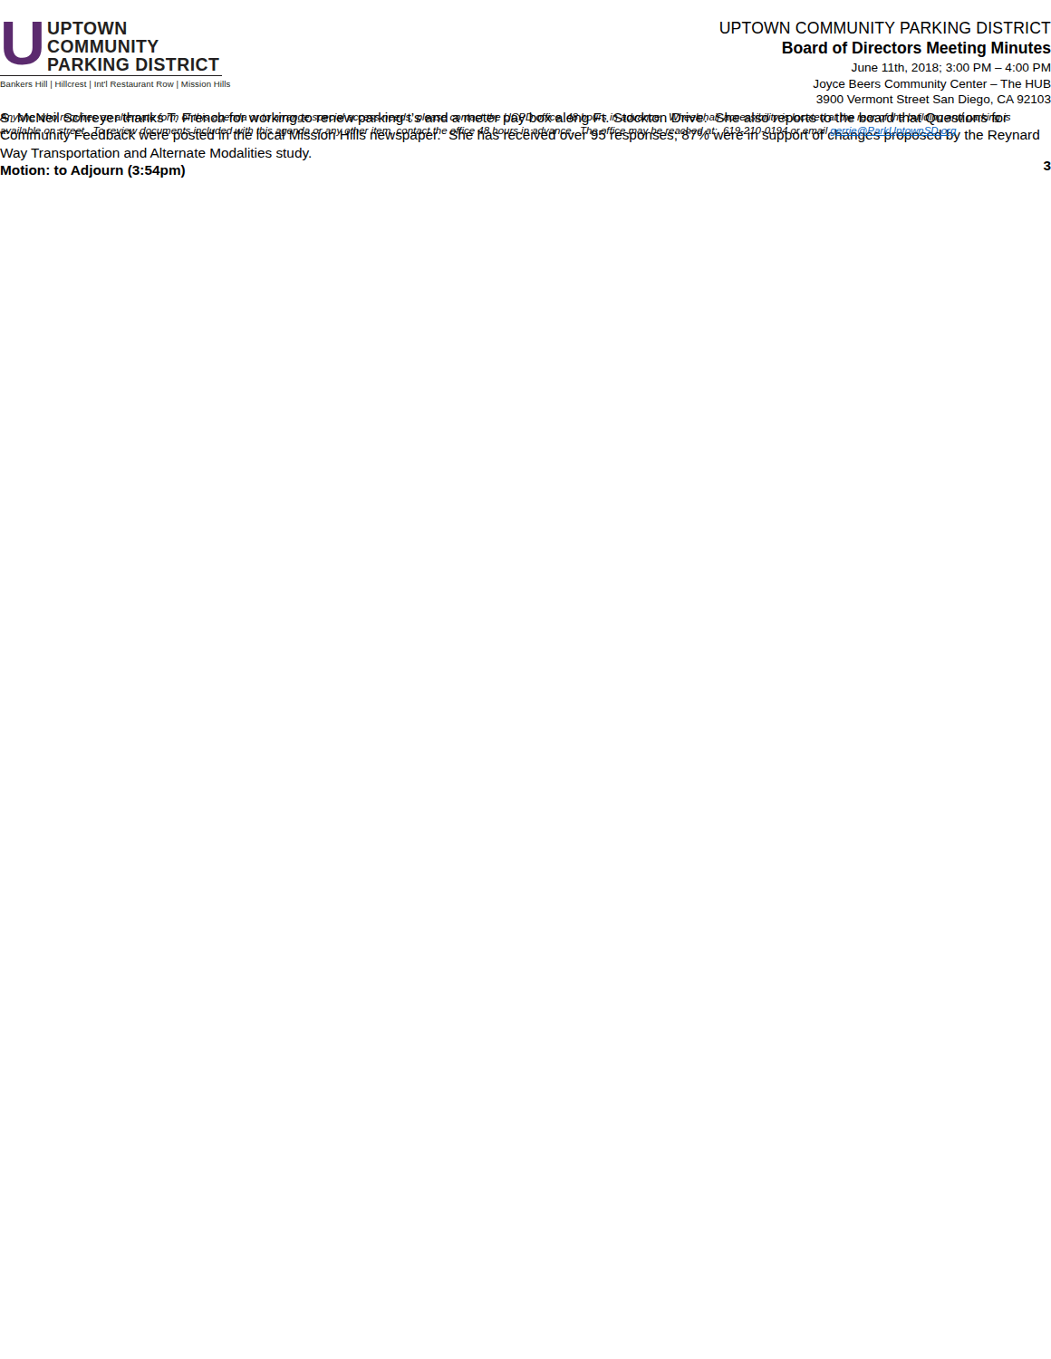U
UPTOWN
COMMUNITY
PARKING DISTRICT
Bankers Hill | Hillcrest | Int'l Restaurant Row | Mission Hills
UPTOWN COMMUNITY PARKING DISTRICT
Board of Directors Meeting Minutes
June 11th, 2018; 3:00 PM – 4:00 PM
Joyce Beers Community Center – The HUB
3900 Vermont Street San Diego, CA 92103
S. McNeil Schreyer thanks T. French for working to renew parking t’s and a meter pay box along Ft. Stockton Drive. She also reports to the board that Questions for Community Feedback were posted in the local Mission Hills newspaper. She has received over 95 responses; 87% were in support of changes proposed by the Reynard Way Transportation and Alternate Modalities study.
Motion: to Adjourn (3:54pm)
Anyone who requires an alternate form of this agenda or to arrange special access needs, please contact the UCPD office, 48 hours in advance. Wheelchair accessibility is located at the rear of the building and parking is available on street. To review documents included with this agenda or any other item, contact the office 48 hours in advance. The office may be reached at: 619-210-0194 or email gerrie@ParkUptownSD.org
3